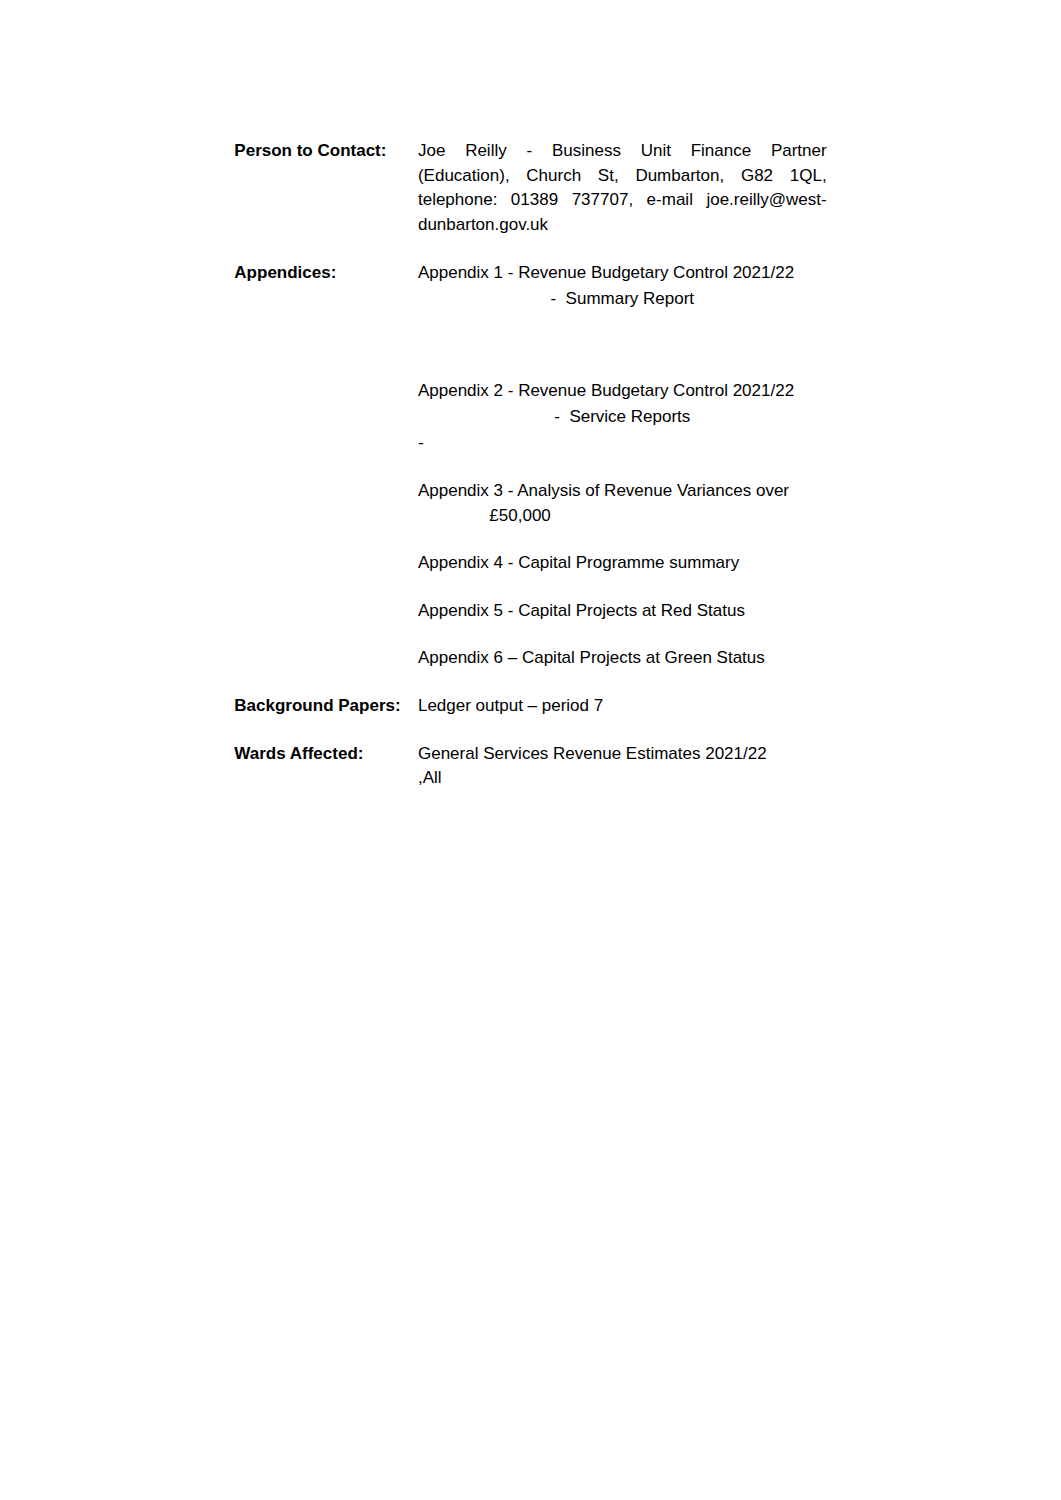| Person to Contact: | Joe Reilly - Business Unit Finance Partner (Education), Church St, Dumbarton, G82 1QL, telephone: 01389 737707, e-mail joe.reilly@west-dunbarton.gov.uk |
| Appendices: | Appendix 1 - Revenue Budgetary Control 2021/22 - Summary Report Appendix 2 - Revenue Budgetary Control 2021/22 - Service Reports - Appendix 3 - Analysis of Revenue Variances over £50,000 Appendix 4 - Capital Programme summary Appendix 5 - Capital Projects at Red Status Appendix 6 – Capital Projects at Green Status |
| Background Papers: | Ledger output – period 7 |
| Wards Affected: | General Services Revenue Estimates 2021/22 ,All |